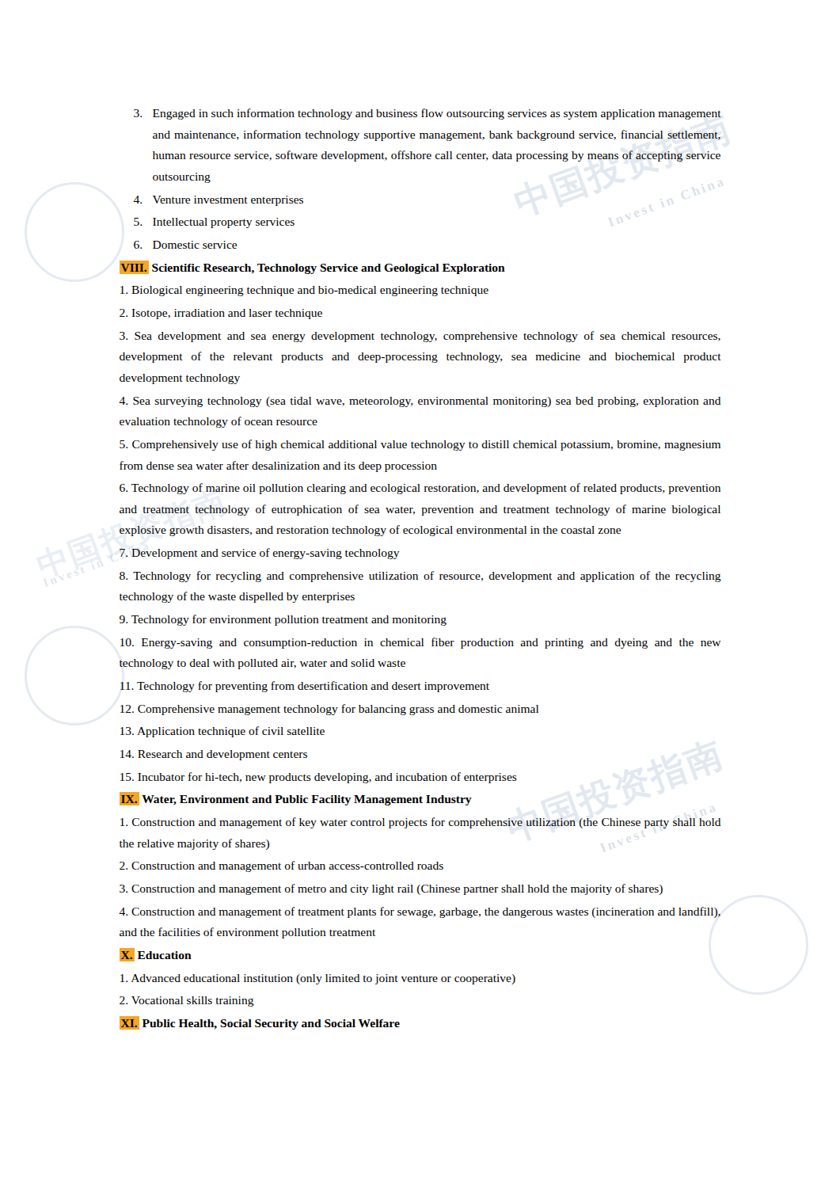中国投资指南
Invest in China
中国投资指南
Invest in China
中国投资指南
Invest in China
3. Engaged in such information technology and business flow outsourcing services as system application management and maintenance, information technology supportive management, bank background service, financial settlement, human resource service, software development, offshore call center, data processing by means of accepting service outsourcing
4. Venture investment enterprises
5. Intellectual property services
6. Domestic service
VIII. Scientific Research, Technology Service and Geological Exploration
1. Biological engineering technique and bio-medical engineering technique
2. Isotope, irradiation and laser technique
3. Sea development and sea energy development technology, comprehensive technology of sea chemical resources, development of the relevant products and deep-processing technology, sea medicine and biochemical product development technology
4. Sea surveying technology (sea tidal wave, meteorology, environmental monitoring) sea bed probing, exploration and evaluation technology of ocean resource
5. Comprehensively use of high chemical additional value technology to distill chemical potassium, bromine, magnesium from dense sea water after desalinization and its deep procession
6. Technology of marine oil pollution clearing and ecological restoration, and development of related products, prevention and treatment technology of eutrophication of sea water, prevention and treatment technology of marine biological explosive growth disasters, and restoration technology of ecological environmental in the coastal zone
7. Development and service of energy-saving technology
8. Technology for recycling and comprehensive utilization of resource, development and application of the recycling technology of the waste dispelled by enterprises
9. Technology for environment pollution treatment and monitoring
10. Energy-saving and consumption-reduction in chemical fiber production and printing and dyeing and the new technology to deal with polluted air, water and solid waste
11. Technology for preventing from desertification and desert improvement
12. Comprehensive management technology for balancing grass and domestic animal
13. Application technique of civil satellite
14. Research and development centers
15. Incubator for hi-tech, new products developing, and incubation of enterprises
IX. Water, Environment and Public Facility Management Industry
1. Construction and management of key water control projects for comprehensive utilization (the Chinese party shall hold the relative majority of shares)
2. Construction and management of urban access-controlled roads
3. Construction and management of metro and city light rail (Chinese partner shall hold the majority of shares)
4. Construction and management of treatment plants for sewage, garbage, the dangerous wastes (incineration and landfill), and the facilities of environment pollution treatment
X. Education
1. Advanced educational institution (only limited to joint venture or cooperative)
2. Vocational skills training
XI. Public Health, Social Security and Social Welfare